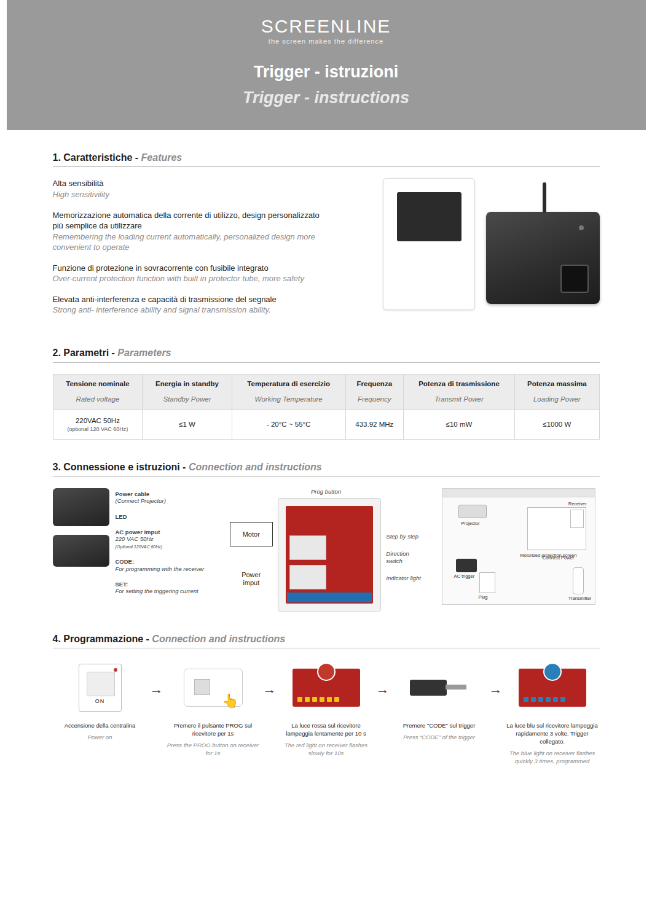SCREENLINE the screen makes the difference
Trigger - istruzioni Trigger - instructions
1. Caratteristiche - Features
Alta sensibilità High sensitivility
Memorizzazione automatica della corrente di utilizzo, design personalizzato più semplice da utilizzare Remembering the loading current automatically, personalized design more convenient to operate
Funzione di protezione in sovracorrente con fusibile integrato Over-current protection function with built in protector tube, more safety
Elevata anti-interferenza e capacità di trasmissione del segnale Strong anti- interference ability and signal transmission ability.
2. Parametri - Parameters
| Tensione nominale Rated voltage | Energia in standby Standby Power | Temperatura di esercizio Working Temperature | Frequenza Frequency | Potenza di trasmissione Transmit Power | Potenza massima Loading Power |
| --- | --- | --- | --- | --- | --- |
| 220VAC 50Hz (optional 120 VAC 60Hz) | ≤1 W | - 20°C ~ 55°C | 433.92 MHz | ≤10 mW | ≤1000 W |
3. Connessione e istruzioni - Connection and instructions
Power cable
(Connect Projector)
LED
AC power imput
220 VAC 50Hz
(Optional 120VAC 60Hz)
CODE:
For programming with the receiver
SET:
For setting the triggering current
Prog button
Motor
Power
imput
Step by step
Direction switch
Indicator light
Projector Receiver Motorized projection screen AC trigger Plug Transmitter Connect Power
4. Programmazione - Connection and instructions
ON
Accensione della centralina Power on
→
👆
Premere il pulsante PROG sul ricevitore per 1s Press the PROG button on receiver for 1s
→
La luce rossa sul ricevitore lampeggia lentamente per 10 s The red light on receiver flashes slowly for 10s
→
Premere "CODE" sul trigger Press “CODE” of the trigger
→
La luce blu sul ricevitore lampeggia rapidamente 3 volte. Trigger collegato. The blue light on receiver flashes quickly 3 times, programmed